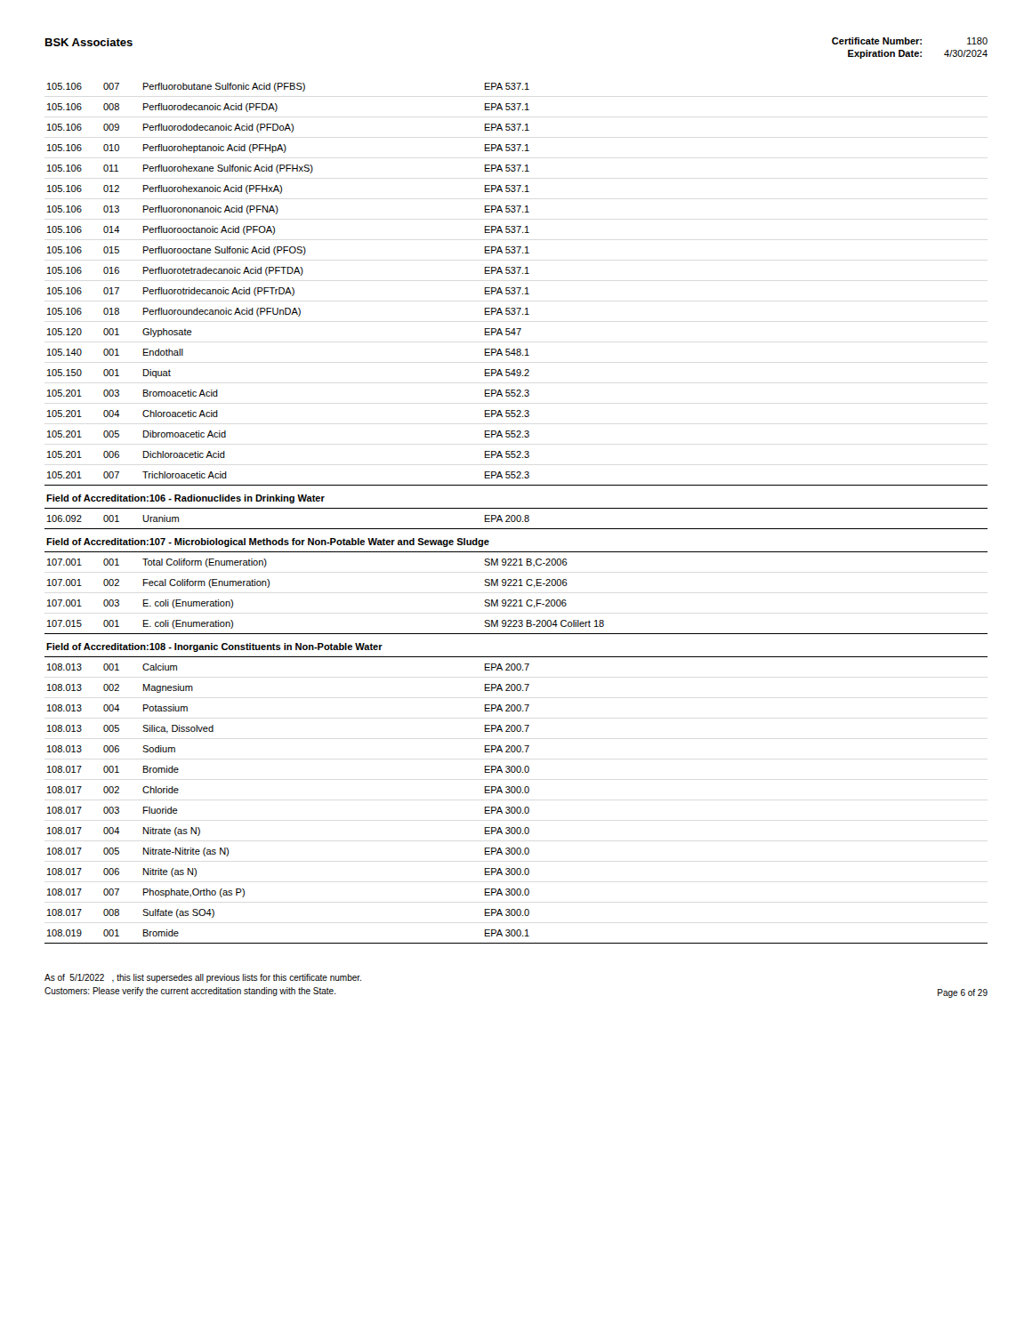BSK Associates
Certificate Number: 1180
Expiration Date: 4/30/2024
| 105.106 | 007 | Perfluorobutane Sulfonic Acid (PFBS) | EPA 537.1 |
| 105.106 | 008 | Perfluorodecanoic Acid (PFDA) | EPA 537.1 |
| 105.106 | 009 | Perfluorododecanoic Acid (PFDoA) | EPA 537.1 |
| 105.106 | 010 | Perfluoroheptanoic Acid (PFHpA) | EPA 537.1 |
| 105.106 | 011 | Perfluorohexane Sulfonic Acid (PFHxS) | EPA 537.1 |
| 105.106 | 012 | Perfluorohexanoic Acid (PFHxA) | EPA 537.1 |
| 105.106 | 013 | Perfluorononanoic Acid (PFNA) | EPA 537.1 |
| 105.106 | 014 | Perfluorooctanoic Acid (PFOA) | EPA 537.1 |
| 105.106 | 015 | Perfluorooctane Sulfonic Acid (PFOS) | EPA 537.1 |
| 105.106 | 016 | Perfluorotetradecanoic Acid (PFTDA) | EPA 537.1 |
| 105.106 | 017 | Perfluorotridecanoic Acid (PFTrDA) | EPA 537.1 |
| 105.106 | 018 | Perfluoroundecanoic Acid (PFUnDA) | EPA 537.1 |
| 105.120 | 001 | Glyphosate | EPA 547 |
| 105.140 | 001 | Endothall | EPA 548.1 |
| 105.150 | 001 | Diquat | EPA 549.2 |
| 105.201 | 003 | Bromoacetic Acid | EPA 552.3 |
| 105.201 | 004 | Chloroacetic Acid | EPA 552.3 |
| 105.201 | 005 | Dibromoacetic Acid | EPA 552.3 |
| 105.201 | 006 | Dichloroacetic Acid | EPA 552.3 |
| 105.201 | 007 | Trichloroacetic Acid | EPA 552.3 |
| Field of Accreditation: 106 - Radionuclides in Drinking Water |
| 106.092 | 001 | Uranium | EPA 200.8 |
| Field of Accreditation: 107 - Microbiological Methods for Non-Potable Water and Sewage Sludge |
| 107.001 | 001 | Total Coliform (Enumeration) | SM 9221 B,C-2006 |
| 107.001 | 002 | Fecal Coliform (Enumeration) | SM 9221 C,E-2006 |
| 107.001 | 003 | E. coli (Enumeration) | SM 9221 C,F-2006 |
| 107.015 | 001 | E. coli (Enumeration) | SM 9223 B-2004 Colilert 18 |
| Field of Accreditation: 108 - Inorganic Constituents in Non-Potable Water |
| 108.013 | 001 | Calcium | EPA 200.7 |
| 108.013 | 002 | Magnesium | EPA 200.7 |
| 108.013 | 004 | Potassium | EPA 200.7 |
| 108.013 | 005 | Silica, Dissolved | EPA 200.7 |
| 108.013 | 006 | Sodium | EPA 200.7 |
| 108.017 | 001 | Bromide | EPA 300.0 |
| 108.017 | 002 | Chloride | EPA 300.0 |
| 108.017 | 003 | Fluoride | EPA 300.0 |
| 108.017 | 004 | Nitrate (as N) | EPA 300.0 |
| 108.017 | 005 | Nitrate-Nitrite (as N) | EPA 300.0 |
| 108.017 | 006 | Nitrite (as N) | EPA 300.0 |
| 108.017 | 007 | Phosphate,Ortho (as P) | EPA 300.0 |
| 108.017 | 008 | Sulfate (as SO4) | EPA 300.0 |
| 108.019 | 001 | Bromide | EPA 300.1 |
As of 5/1/2022 , this list supersedes all previous lists for this certificate number.
Customers: Please verify the current accreditation standing with the State.
Page 6 of 29